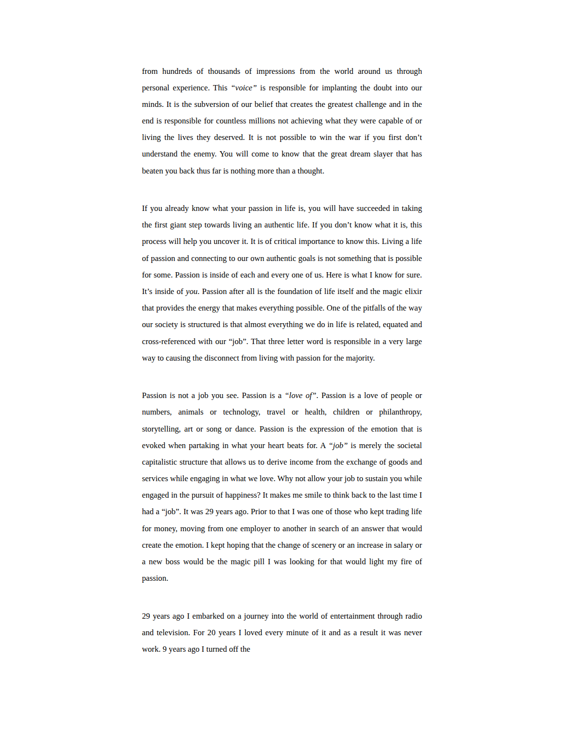from hundreds of thousands of impressions from the world around us through personal experience. This “voice” is responsible for implanting the doubt into our minds. It is the subversion of our belief that creates the greatest challenge and in the end is responsible for countless millions not achieving what they were capable of or living the lives they deserved. It is not possible to win the war if you first don’t understand the enemy. You will come to know that the great dream slayer that has beaten you back thus far is nothing more than a thought.
If you already know what your passion in life is, you will have succeeded in taking the first giant step towards living an authentic life. If you don’t know what it is, this process will help you uncover it. It is of critical importance to know this. Living a life of passion and connecting to our own authentic goals is not something that is possible for some. Passion is inside of each and every one of us. Here is what I know for sure. It’s inside of you. Passion after all is the foundation of life itself and the magic elixir that provides the energy that makes everything possible. One of the pitfalls of the way our society is structured is that almost everything we do in life is related, equated and cross-referenced with our “job”. That three letter word is responsible in a very large way to causing the disconnect from living with passion for the majority.
Passion is not a job you see. Passion is a “love of”. Passion is a love of people or numbers, animals or technology, travel or health, children or philanthropy, storytelling, art or song or dance. Passion is the expression of the emotion that is evoked when partaking in what your heart beats for. A “job” is merely the societal capitalistic structure that allows us to derive income from the exchange of goods and services while engaging in what we love. Why not allow your job to sustain you while engaged in the pursuit of happiness? It makes me smile to think back to the last time I had a “job”. It was 29 years ago. Prior to that I was one of those who kept trading life for money, moving from one employer to another in search of an answer that would create the emotion. I kept hoping that the change of scenery or an increase in salary or a new boss would be the magic pill I was looking for that would light my fire of passion.
29 years ago I embarked on a journey into the world of entertainment through radio and television. For 20 years I loved every minute of it and as a result it was never work. 9 years ago I turned off the